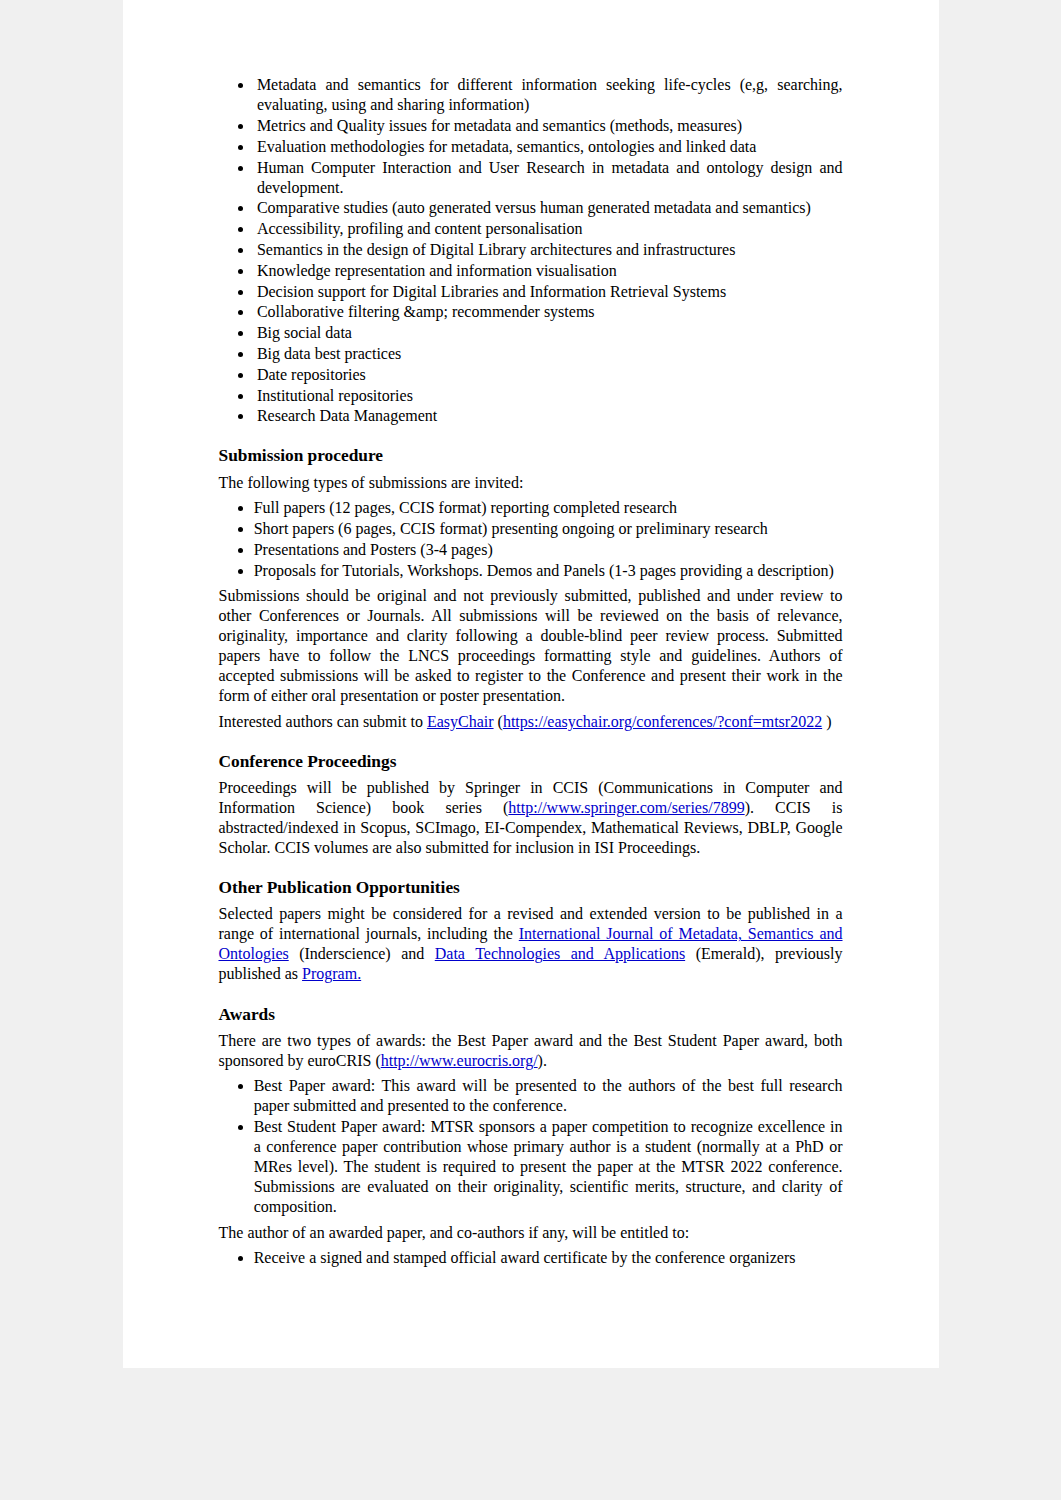Metadata and semantics for different information seeking life-cycles (e,g, searching, evaluating, using and sharing information)
Metrics and Quality issues for metadata and semantics (methods, measures)
Evaluation methodologies for metadata, semantics, ontologies and linked data
Human Computer Interaction and User Research in metadata and ontology design and development.
Comparative studies (auto generated versus human generated metadata and semantics)
Accessibility, profiling and content personalisation
Semantics in the design of Digital Library architectures and infrastructures
Knowledge representation and information visualisation
Decision support for Digital Libraries and Information Retrieval Systems
Collaborative filtering &amp; recommender systems
Big social data
Big data best practices
Date repositories
Institutional repositories
Research Data Management
Submission procedure
The following types of submissions are invited:
Full papers (12 pages, CCIS format) reporting completed research
Short papers (6 pages, CCIS format) presenting ongoing or preliminary research
Presentations and Posters (3-4 pages)
Proposals for Tutorials, Workshops. Demos and Panels (1-3 pages providing a description)
Submissions should be original and not previously submitted, published and under review to other Conferences or Journals. All submissions will be reviewed on the basis of relevance, originality, importance and clarity following a double-blind peer review process. Submitted papers have to follow the LNCS proceedings formatting style and guidelines. Authors of accepted submissions will be asked to register to the Conference and present their work in the form of either oral presentation or poster presentation.
Interested authors can submit to EasyChair (https://easychair.org/conferences/?conf=mtsr2022 )
Conference Proceedings
Proceedings will be published by Springer in CCIS (Communications in Computer and Information Science) book series (http://www.springer.com/series/7899). CCIS is abstracted/indexed in Scopus, SCImago, EI-Compendex, Mathematical Reviews, DBLP, Google Scholar. CCIS volumes are also submitted for inclusion in ISI Proceedings.
Other Publication Opportunities
Selected papers might be considered for a revised and extended version to be published in a range of international journals, including the International Journal of Metadata, Semantics and Ontologies (Inderscience) and Data Technologies and Applications (Emerald), previously published as Program.
Awards
There are two types of awards: the Best Paper award and the Best Student Paper award, both sponsored by euroCRIS (http://www.eurocris.org/).
Best Paper award: This award will be presented to the authors of the best full research paper submitted and presented to the conference.
Best Student Paper award: MTSR sponsors a paper competition to recognize excellence in a conference paper contribution whose primary author is a student (normally at a PhD or MRes level). The student is required to present the paper at the MTSR 2022 conference. Submissions are evaluated on their originality, scientific merits, structure, and clarity of composition.
The author of an awarded paper, and co-authors if any, will be entitled to:
Receive a signed and stamped official award certificate by the conference organizers